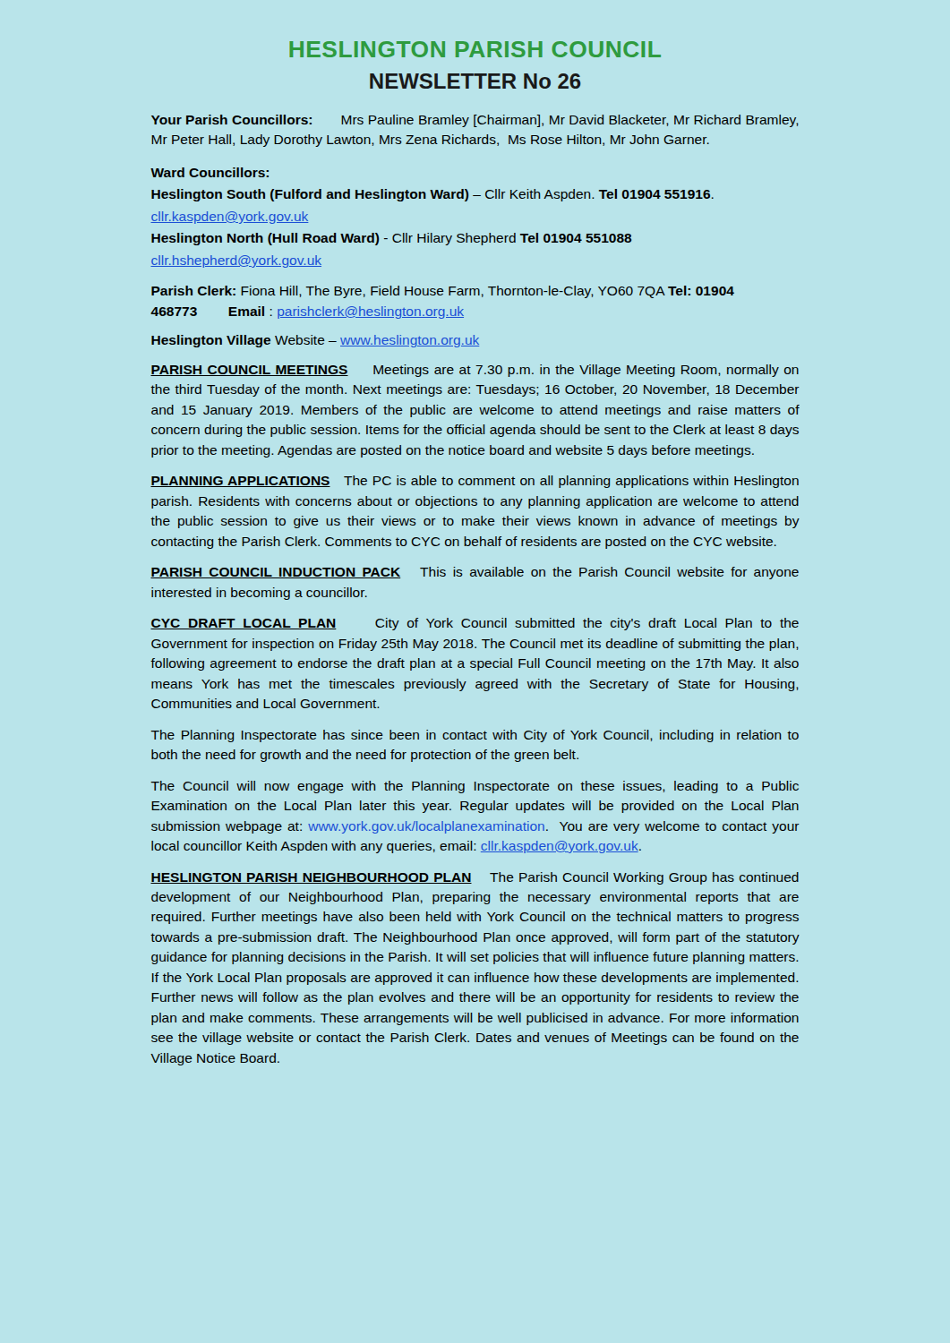HESLINGTON PARISH COUNCIL
NEWSLETTER No 26
Your Parish Councillors: Mrs Pauline Bramley [Chairman], Mr David Blacketer, Mr Richard Bramley, Mr Peter Hall, Lady Dorothy Lawton, Mrs Zena Richards, Ms Rose Hilton, Mr John Garner.
Ward Councillors:
Heslington South (Fulford and Heslington Ward) – Cllr Keith Aspden. Tel 01904 551916.
cllr.kaspden@york.gov.uk
Heslington North (Hull Road Ward) - Cllr Hilary Shepherd Tel 01904 551088
cllr.hshepherd@york.gov.uk
Parish Clerk: Fiona Hill, The Byre, Field House Farm, Thornton-le-Clay, YO60 7QA Tel: 01904 468773 Email : parishclerk@heslington.org.uk
Heslington Village Website – www.heslington.org.uk
PARISH COUNCIL MEETINGS Meetings are at 7.30 p.m. in the Village Meeting Room, normally on the third Tuesday of the month. Next meetings are: Tuesdays; 16 October, 20 November, 18 December and 15 January 2019. Members of the public are welcome to attend meetings and raise matters of concern during the public session. Items for the official agenda should be sent to the Clerk at least 8 days prior to the meeting. Agendas are posted on the notice board and website 5 days before meetings.
PLANNING APPLICATIONS The PC is able to comment on all planning applications within Heslington parish. Residents with concerns about or objections to any planning application are welcome to attend the public session to give us their views or to make their views known in advance of meetings by contacting the Parish Clerk. Comments to CYC on behalf of residents are posted on the CYC website.
PARISH COUNCIL INDUCTION PACK This is available on the Parish Council website for anyone interested in becoming a councillor.
CYC DRAFT LOCAL PLAN City of York Council submitted the city's draft Local Plan to the Government for inspection on Friday 25th May 2018. The Council met its deadline of submitting the plan, following agreement to endorse the draft plan at a special Full Council meeting on the 17th May. It also means York has met the timescales previously agreed with the Secretary of State for Housing, Communities and Local Government.
The Planning Inspectorate has since been in contact with City of York Council, including in relation to both the need for growth and the need for protection of the green belt.
The Council will now engage with the Planning Inspectorate on these issues, leading to a Public Examination on the Local Plan later this year. Regular updates will be provided on the Local Plan submission webpage at: www.york.gov.uk/localplanexamination. You are very welcome to contact your local councillor Keith Aspden with any queries, email: cllr.kaspden@york.gov.uk.
HESLINGTON PARISH NEIGHBOURHOOD PLAN The Parish Council Working Group has continued development of our Neighbourhood Plan, preparing the necessary environmental reports that are required. Further meetings have also been held with York Council on the technical matters to progress towards a pre-submission draft. The Neighbourhood Plan once approved, will form part of the statutory guidance for planning decisions in the Parish. It will set policies that will influence future planning matters. If the York Local Plan proposals are approved it can influence how these developments are implemented. Further news will follow as the plan evolves and there will be an opportunity for residents to review the plan and make comments. These arrangements will be well publicised in advance. For more information see the village website or contact the Parish Clerk. Dates and venues of Meetings can be found on the Village Notice Board.